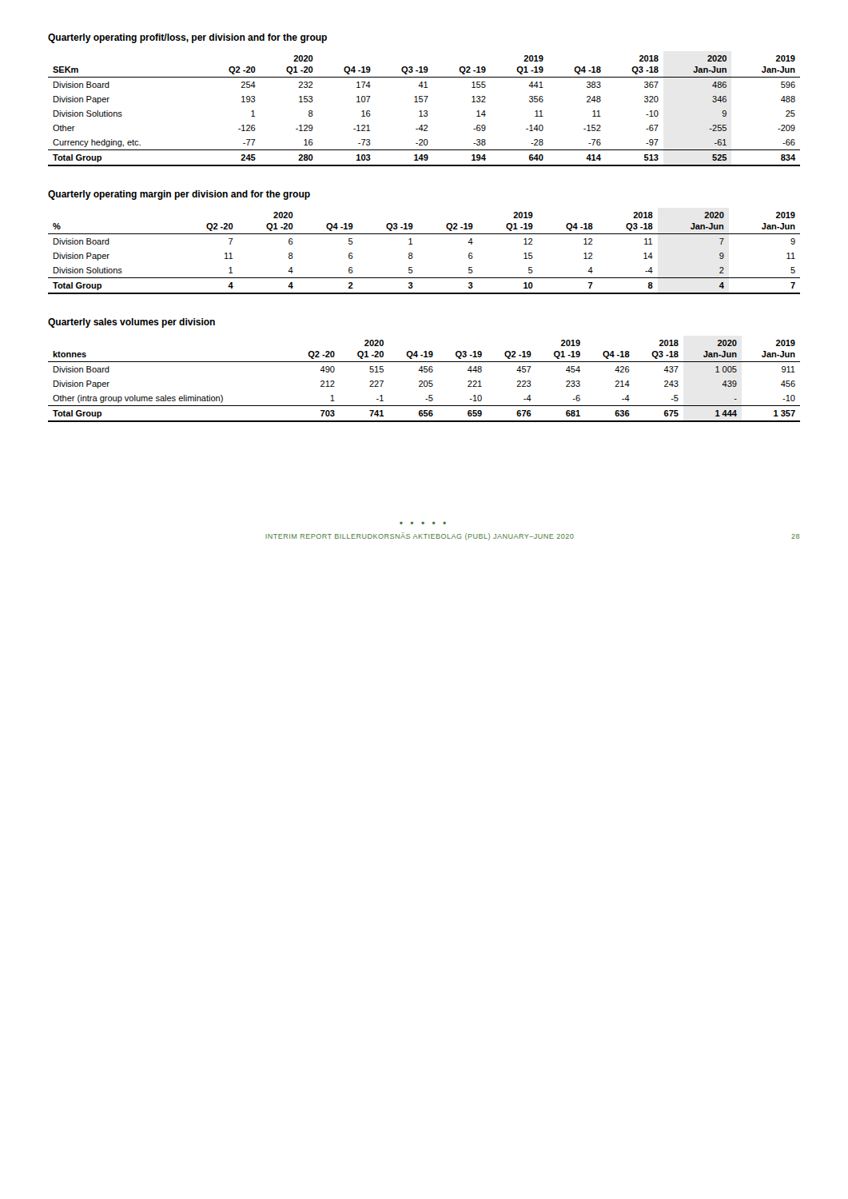Quarterly operating profit/loss, per division and for the group
| | 2020 | 2019 | 2018 | 2020 | 2019 |
| --- | --- | --- | --- | --- | --- |
| SEKm | Q2 -20 | Q1 -20 | Q4 -19 | Q3 -19 | Q2 -19 | Q1 -19 | Q4 -18 | Q3 -18 | Jan-Jun | Jan-Jun |
| Division Board | 254 | 232 | 174 | 41 | 155 | 441 | 383 | 367 | 486 | 596 |
| Division Paper | 193 | 153 | 107 | 157 | 132 | 356 | 248 | 320 | 346 | 488 |
| Division Solutions | 1 | 8 | 16 | 13 | 14 | 11 | 11 | -10 | 9 | 25 |
| Other | -126 | -129 | -121 | -42 | -69 | -140 | -152 | -67 | -255 | -209 |
| Currency hedging, etc. | -77 | 16 | -73 | -20 | -38 | -28 | -76 | -97 | -61 | -66 |
| Total Group | 245 | 280 | 103 | 149 | 194 | 640 | 414 | 513 | 525 | 834 |
Quarterly operating margin per division and for the group
| | 2020 | 2019 | 2018 | 2020 | 2019 |
| --- | --- | --- | --- | --- | --- |
| % | Q2 -20 | Q1 -20 | Q4 -19 | Q3 -19 | Q2 -19 | Q1 -19 | Q4 -18 | Q3 -18 | Jan-Jun | Jan-Jun |
| Division Board | 7 | 6 | 5 | 1 | 4 | 12 | 12 | 11 | 7 | 9 |
| Division Paper | 11 | 8 | 6 | 8 | 6 | 15 | 12 | 14 | 9 | 11 |
| Division Solutions | 1 | 4 | 6 | 5 | 5 | 5 | 4 | -4 | 2 | 5 |
| Total Group | 4 | 4 | 2 | 3 | 3 | 10 | 7 | 8 | 4 | 7 |
Quarterly sales volumes per division
| | 2020 | 2019 | 2018 | 2020 | 2019 |
| --- | --- | --- | --- | --- | --- |
| ktonnes | Q2 -20 | Q1 -20 | Q4 -19 | Q3 -19 | Q2 -19 | Q1 -19 | Q4 -18 | Q3 -18 | Jan-Jun | Jan-Jun |
| Division Board | 490 | 515 | 456 | 448 | 457 | 454 | 426 | 437 | 1 005 | 911 |
| Division Paper | 212 | 227 | 205 | 221 | 223 | 233 | 214 | 243 | 439 | 456 |
| Other (intra group volume sales elimination) | 1 | -1 | -5 | -10 | -4 | -6 | -4 | -5 | - | -10 |
| Total Group | 703 | 741 | 656 | 659 | 676 | 681 | 636 | 675 | 1 444 | 1 357 |
• • • • •
28 INTERIM REPORT BILLERUDKORSNÄS AKTIEBOLAG (PUBL) JANUARY–JUNE 2020